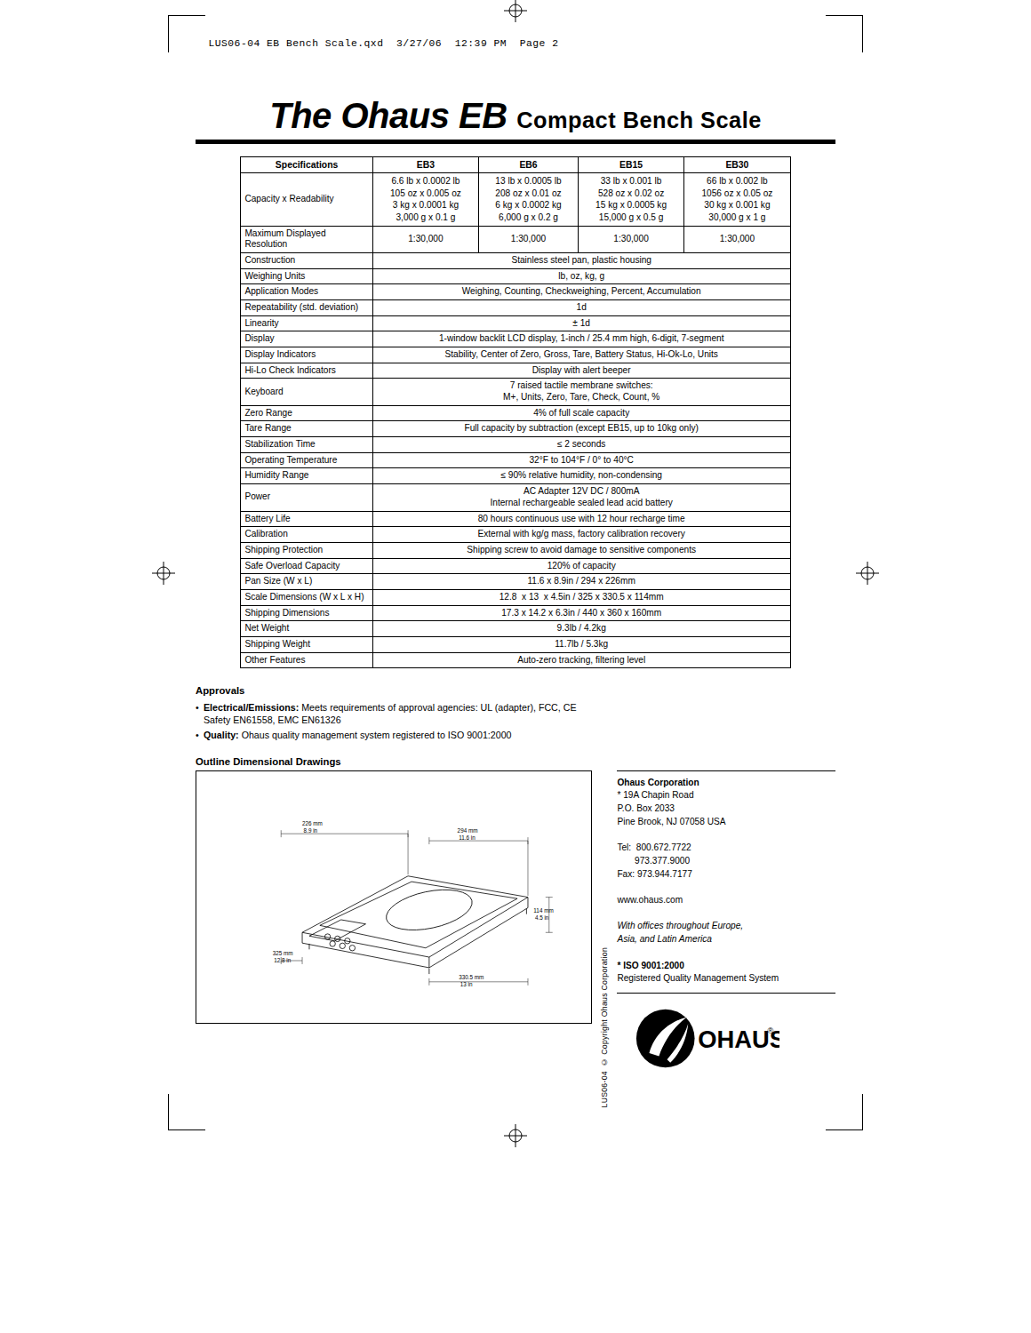LUS06-04 EB Bench Scale.qxd 3/27/06 12:39 PM Page 2
The Ohaus EB Compact Bench Scale
| Specifications | EB3 | EB6 | EB15 | EB30 |
| --- | --- | --- | --- | --- |
| Capacity x Readability | 6.6 lb x 0.0002 lb 105 oz x 0.005 oz 3 kg x 0.0001 kg 3,000 g x 0.1 g | 13 lb x 0.0005 lb 208 oz x 0.01 oz 6 kg x 0.0002 kg 6,000 g x 0.2 g | 33 lb x 0.001 lb 528 oz x 0.02 oz 15 kg x 0.0005 kg 15,000 g x 0.5 g | 66 lb x 0.002 lb 1056 oz x 0.05 oz 30 kg x 0.001 kg 30,000 g x 1 g |
| Maximum Displayed Resolution | 1:30,000 | 1:30,000 | 1:30,000 | 1:30,000 |
| Construction | Stainless steel pan, plastic housing |
| Weighing Units | lb, oz, kg, g |
| Application Modes | Weighing, Counting, Checkweighing, Percent, Accumulation |
| Repeatability (std. deviation) | 1d |
| Linearity | ± 1d |
| Display | 1-window backlit LCD display, 1-inch / 25.4 mm high, 6-digit, 7-segment |
| Display Indicators | Stability, Center of Zero, Gross, Tare, Battery Status, Hi-Ok-Lo, Units |
| Hi-Lo Check Indicators | Display with alert beeper |
| Keyboard | 7 raised tactile membrane switches: M+, Units, Zero, Tare, Check, Count, % |
| Zero Range | 4% of full scale capacity |
| Tare Range | Full capacity by subtraction (except EB15, up to 10kg only) |
| Stabilization Time | ≤ 2 seconds |
| Operating Temperature | 32°F to 104°F / 0° to 40°C |
| Humidity Range | ≤ 90% relative humidity, non-condensing |
| Power | AC Adapter 12V DC / 800mA Internal rechargeable sealed lead acid battery |
| Battery Life | 80 hours continuous use with 12 hour recharge time |
| Calibration | External with kg/g mass, factory calibration recovery |
| Shipping Protection | Shipping screw to avoid damage to sensitive components |
| Safe Overload Capacity | 120% of capacity |
| Pan Size (W x L) | 11.6 x 8.9in / 294 x 226mm |
| Scale Dimensions (W x L x H) | 12.8 x 13 x 4.5in / 325 x 330.5 x 114mm |
| Shipping Dimensions | 17.3 x 14.2 x 6.3in / 440 x 360 x 160mm |
| Net Weight | 9.3lb / 4.2kg |
| Shipping Weight | 11.7lb / 5.3kg |
| Other Features | Auto-zero tracking, filtering level |
Approvals
Electrical/Emissions: Meets requirements of approval agencies: UL (adapter), FCC, CE Safety EN61558, EMC EN61326
Quality: Ohaus quality management system registered to ISO 9001:2000
Outline Dimensional Drawings
226 mm 8.9 in 294 mm 11.6 in 114 mm 4.5 in 325 mm 12.8 in 330.5 mm 13 in
LUS06-04 © Copyright Ohaus Corporation
Ohaus Corporation
* 19A Chapin Road
P.O. Box 2033
Pine Brook, NJ 07058 USA
Tel: 800.672.7722
973.377.9000
Fax: 973.944.7177
www.ohaus.com
With offices throughout Europe,
Asia, and Latin America
* ISO 9001:2000
Registered Quality Management System
OHAUS ®